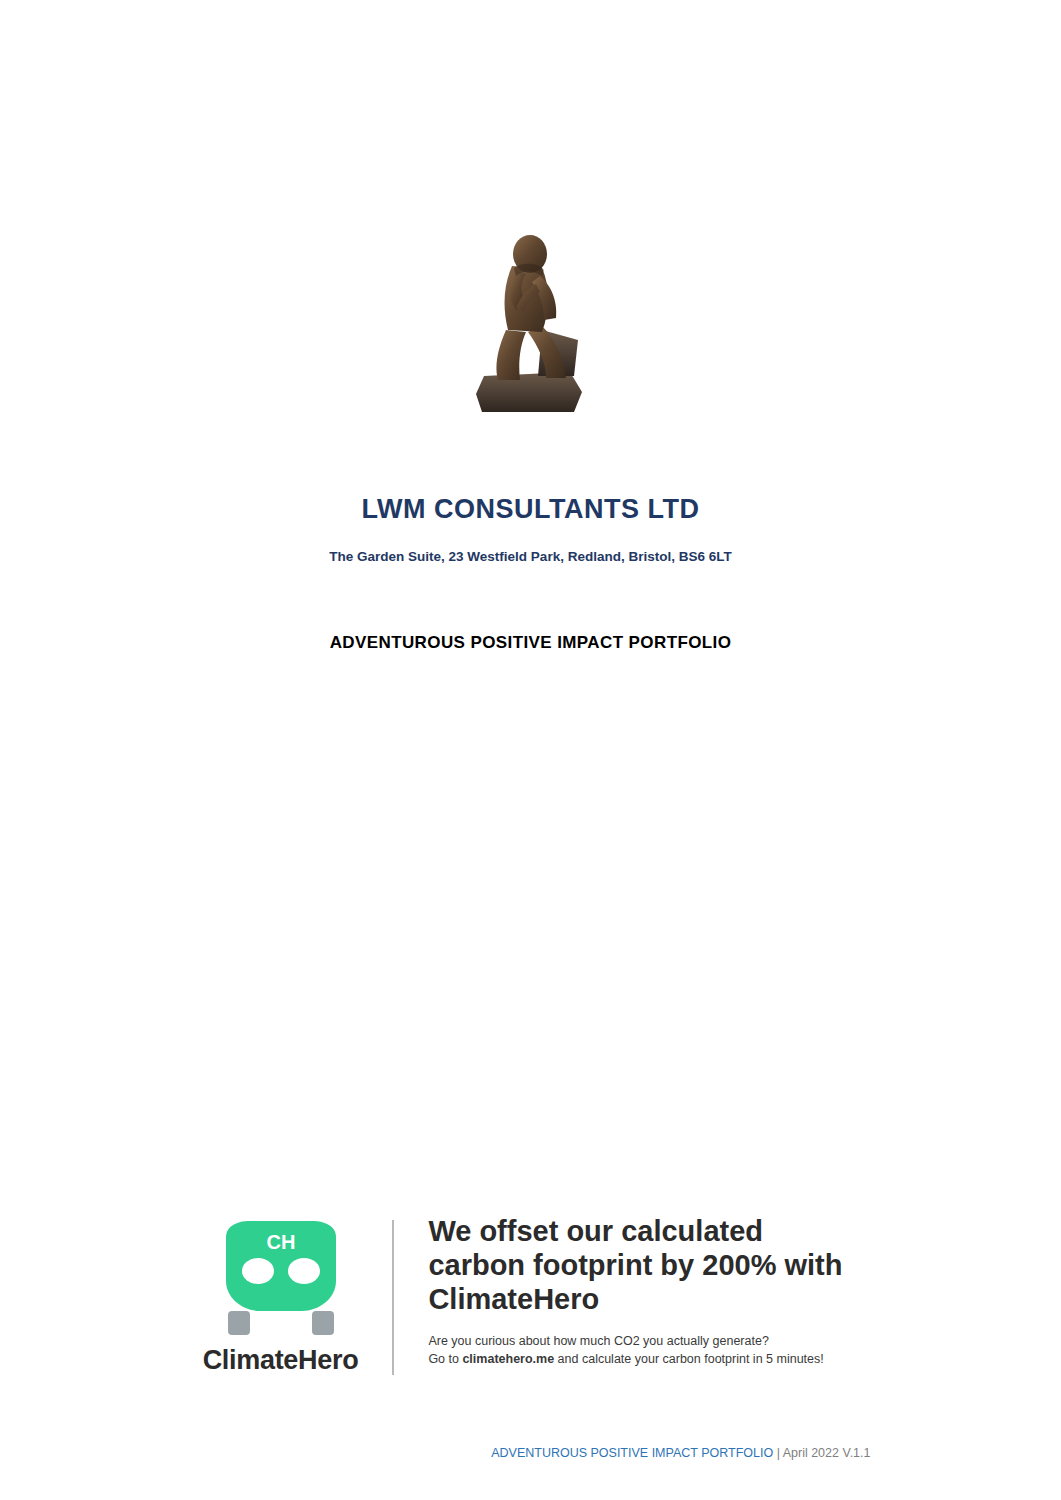LWM CONSULTANTS LTD
The Garden Suite, 23 Westfield Park, Redland, Bristol, BS6 6LT
ADVENTUROUS POSITIVE IMPACT PORTFOLIO
CH
ClimateHero
We offset our calculated carbon footprint by 200% with ClimateHero
Are you curious about how much CO2 you actually generate?
Go to climatehero.me and calculate your carbon footprint in 5 minutes!
ADVENTUROUS POSITIVE IMPACT PORTFOLIO | April 2022 V.1.1